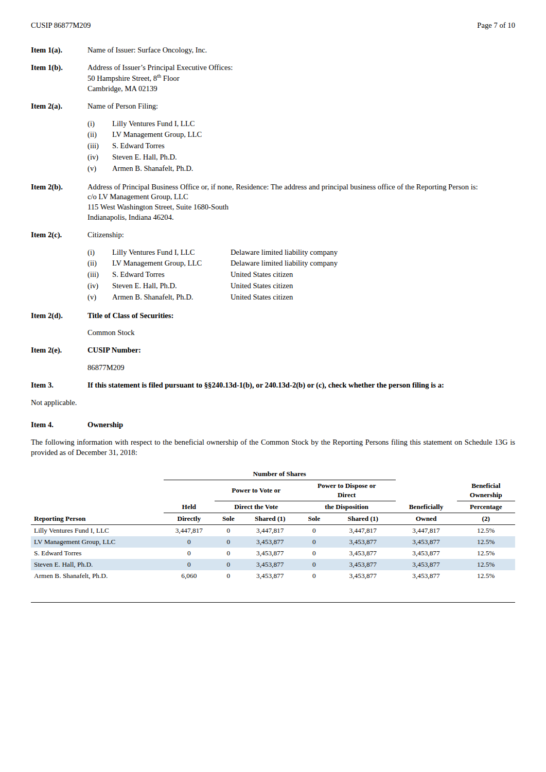CUSIP 86877M209
Page 7 of 10
Item 1(a).
Name of Issuer: Surface Oncology, Inc.
Item 1(b).
Address of Issuer’s Principal Executive Offices:
50 Hampshire Street, 8th Floor
Cambridge, MA 02139
Item 2(a).
Name of Person Filing:
(i) Lilly Ventures Fund I, LLC
(ii) LV Management Group, LLC
(iii) S. Edward Torres
(iv) Steven E. Hall, Ph.D.
(v) Armen B. Shanafelt, Ph.D.
Item 2(b).
Address of Principal Business Office or, if none, Residence: The address and principal business office of the Reporting Person is:
c/o LV Management Group, LLC
115 West Washington Street, Suite 1680-South
Indianapolis, Indiana 46204.
Item 2(c).
Citizenship:
(i) Lilly Ventures Fund I, LLC Delaware limited liability company
(ii) LV Management Group, LLC Delaware limited liability company
(iii) S. Edward Torres United States citizen
(iv) Steven E. Hall, Ph.D. United States citizen
(v) Armen B. Shanafelt, Ph.D. United States citizen
Item 2(d).
Title of Class of Securities:
Common Stock
Item 2(e).
CUSIP Number:
86877M209
Item 3.
If this statement is filed pursuant to §§240.13d-1(b), or 240.13d-2(b) or (c), check whether the person filing is a:
Not applicable.
Item 4.
Ownership
The following information with respect to the beneficial ownership of the Common Stock by the Reporting Persons filing this statement on Schedule 13G is provided as of December 31, 2018:
| | Number of Shares | |
| | | Power to Vote or | Power to Dispose or Direct | | Beneficial Ownership |
| | Held | Direct the Vote | the Disposition | Beneficially | Percentage |
| Reporting Person | Directly | Sole | Shared (1) | Sole | Shared (1) | Owned | (2) |
| Lilly Ventures Fund I, LLC | 3,447,817 | 0 | 3,447,817 | 0 | 3,447,817 | 3,447,817 | 12.5% |
| LV Management Group, LLC | 0 | 0 | 3,453,877 | 0 | 3,453,877 | 3,453,877 | 12.5% |
| S. Edward Torres | 0 | 0 | 3,453,877 | 0 | 3,453,877 | 3,453,877 | 12.5% |
| Steven E. Hall, Ph.D. | 0 | 0 | 3,453,877 | 0 | 3,453,877 | 3,453,877 | 12.5% |
| Armen B. Shanafelt, Ph.D. | 6,060 | 0 | 3,453,877 | 0 | 3,453,877 | 3,453,877 | 12.5% |